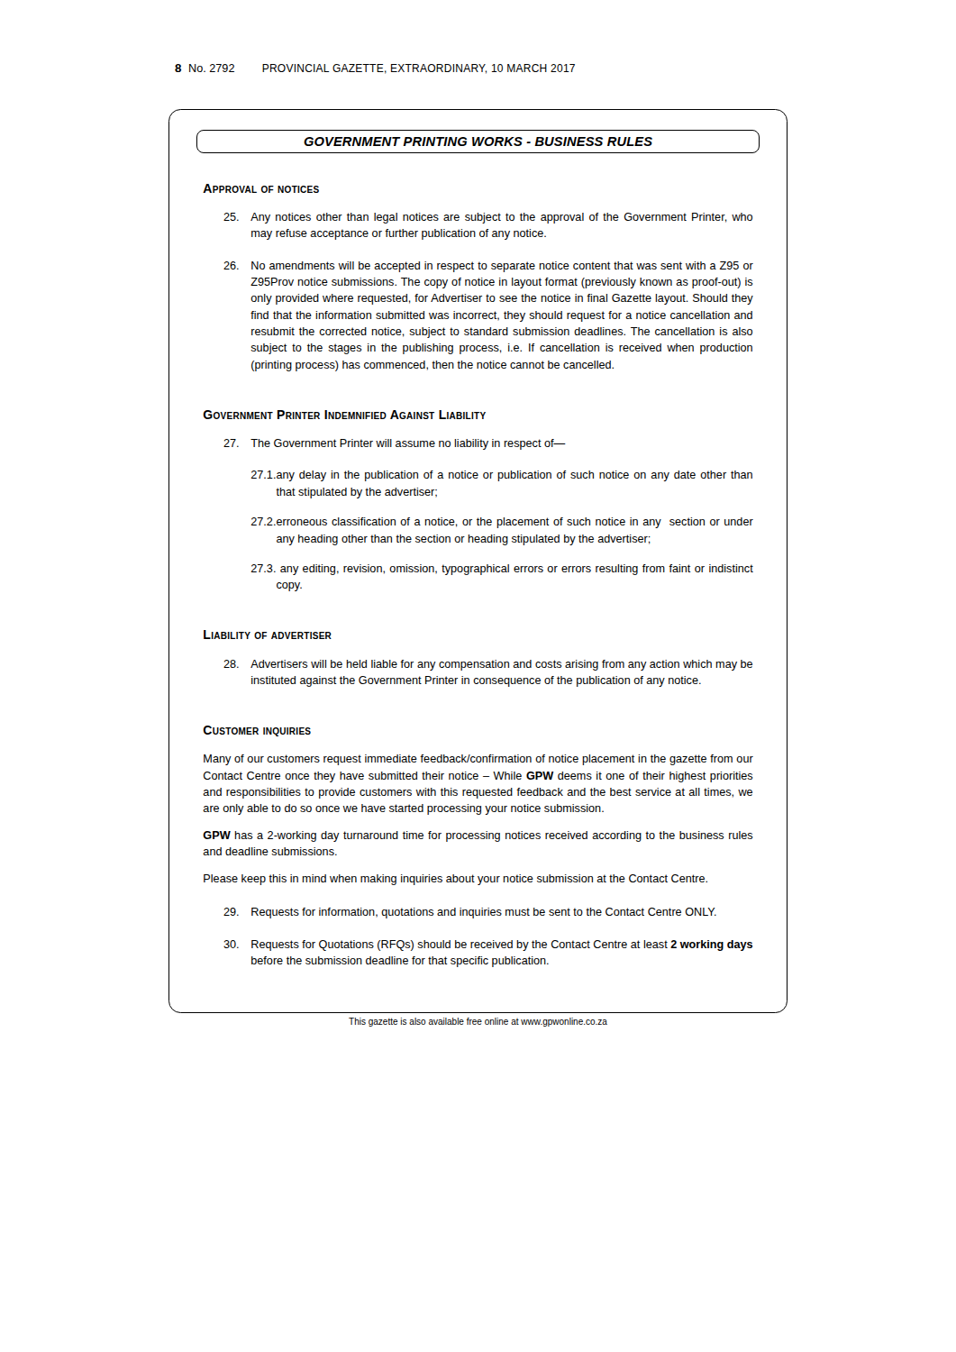8 No. 2792 PROVINCIAL GAZETTE, EXTRAORDINARY, 10 MARCH 2017
GOVERNMENT PRINTING WORKS - BUSINESS RULES
Approval of notices
25.
Any notices other than legal notices are subject to the approval of the Government Printer, who may refuse acceptance or further publication of any notice.
26.
No amendments will be accepted in respect to separate notice content that was sent with a Z95 or Z95Prov notice submissions. The copy of notice in layout format (previously known as proof-out) is only provided where requested, for Advertiser to see the notice in final Gazette layout. Should they find that the information submitted was incorrect, they should request for a notice cancellation and resubmit the corrected notice, subject to standard submission deadlines. The cancellation is also subject to the stages in the publishing process, i.e. If cancellation is received when production (printing process) has commenced, then the notice cannot be cancelled.
Government Printer Indemnified Against Liability
27.
The Government Printer will assume no liability in respect of—
27.1.
any delay in the publication of a notice or publication of such notice on any date other than that stipulated by the advertiser;
27.2.
erroneous classification of a notice, or the placement of such notice in any section or under any heading other than the section or heading stipulated by the advertiser;
27.3.
any editing, revision, omission, typographical errors or errors resulting from faint or indistinct copy.
Liability of advertiser
28.
Advertisers will be held liable for any compensation and costs arising from any action which may be instituted against the Government Printer in consequence of the publication of any notice.
Customer inquiries
Many of our customers request immediate feedback/confirmation of notice placement in the gazette from our Contact Centre once they have submitted their notice – While GPW deems it one of their highest priorities and responsibilities to provide customers with this requested feedback and the best service at all times, we are only able to do so once we have started processing your notice submission.
GPW has a 2-working day turnaround time for processing notices received according to the business rules and deadline submissions.
Please keep this in mind when making inquiries about your notice submission at the Contact Centre.
29.
Requests for information, quotations and inquiries must be sent to the Contact Centre ONLY.
30.
Requests for Quotations (RFQs) should be received by the Contact Centre at least 2 working days before the submission deadline for that specific publication.
This gazette is also available free online at www.gpwonline.co.za